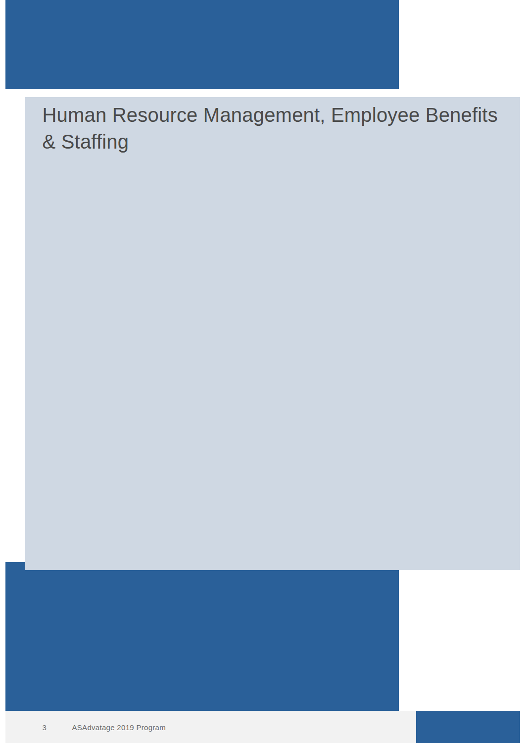Human Resource Management, Employee Benefits & Staffing
3 ASAdvatage 2019 Program